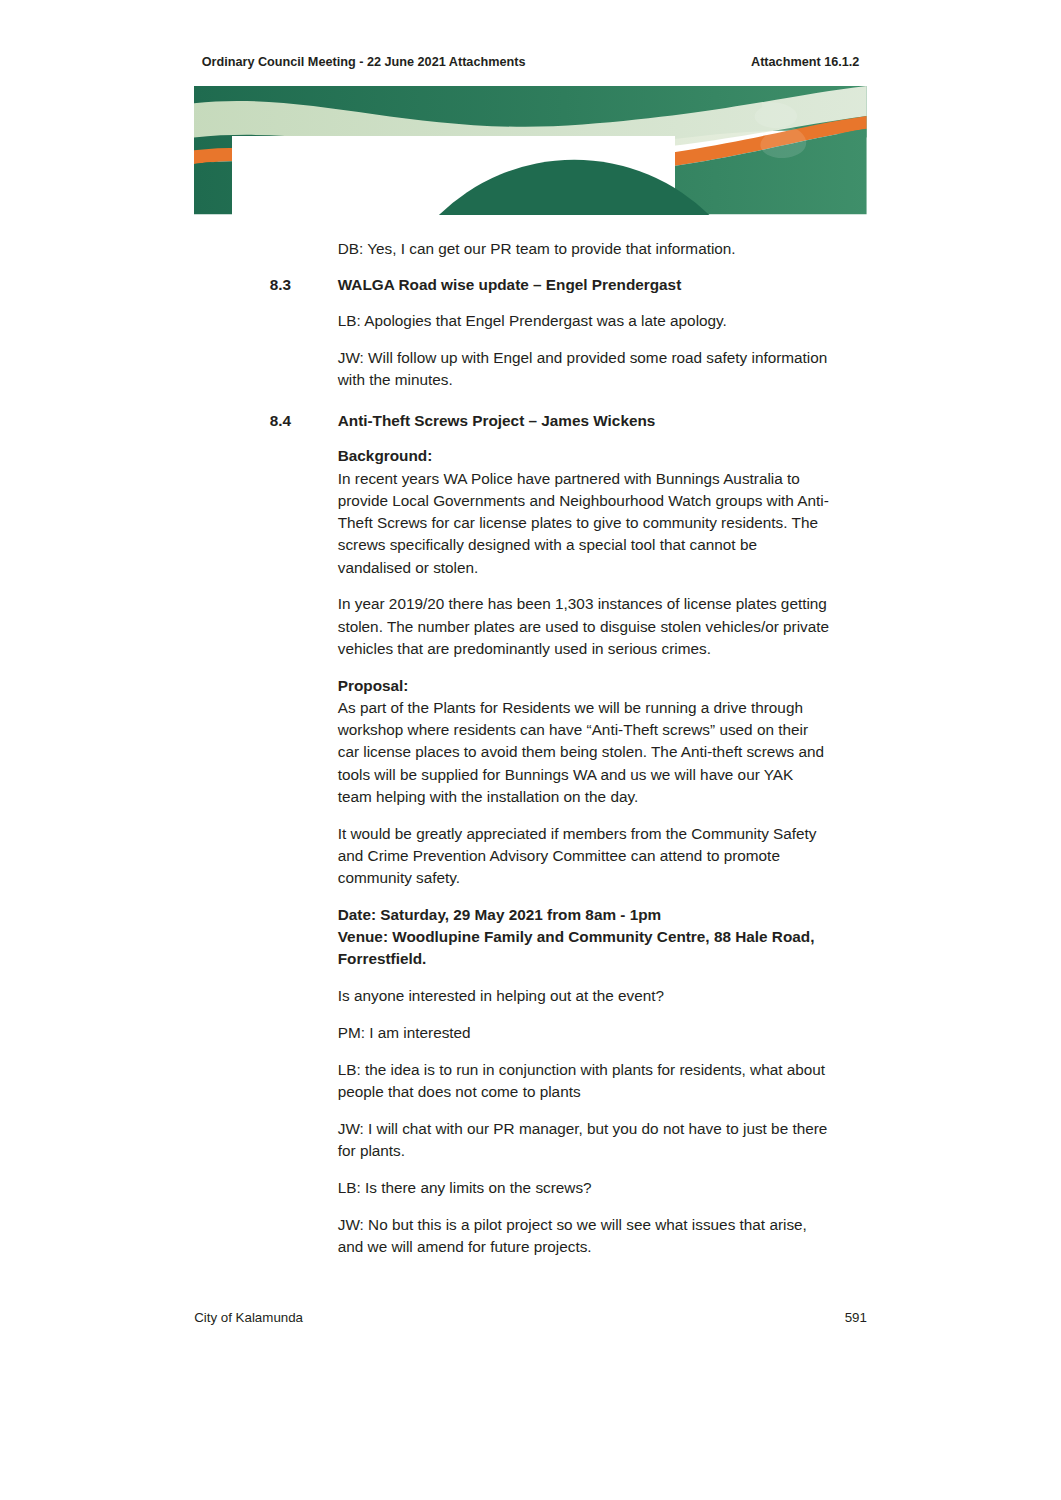Ordinary Council Meeting - 22 June 2021 Attachments Attachment 16.1.2
City of
Kalamunda
DB: Yes, I can get our PR team to provide that information.
8.3 WALGA Road wise update – Engel Prendergast
LB: Apologies that Engel Prendergast was a late apology.
JW: Will follow up with Engel and provided some road safety information with the minutes.
8.4 Anti-Theft Screws Project – James Wickens
Background:
In recent years WA Police have partnered with Bunnings Australia to provide Local Governments and Neighbourhood Watch groups with Anti-Theft Screws for car license plates to give to community residents. The screws specifically designed with a special tool that cannot be vandalised or stolen.
In year 2019/20 there has been 1,303 instances of license plates getting stolen. The number plates are used to disguise stolen vehicles/or private vehicles that are predominantly used in serious crimes.
Proposal:
As part of the Plants for Residents we will be running a drive through workshop where residents can have “Anti-Theft screws” used on their car license places to avoid them being stolen. The Anti-theft screws and tools will be supplied for Bunnings WA and us we will have our YAK team helping with the installation on the day.
It would be greatly appreciated if members from the Community Safety and Crime Prevention Advisory Committee can attend to promote community safety.
Date: Saturday, 29 May 2021 from 8am - 1pm
Venue: Woodlupine Family and Community Centre, 88 Hale Road, Forrestfield.
Is anyone interested in helping out at the event?
PM: I am interested
LB: the idea is to run in conjunction with plants for residents, what about people that does not come to plants
JW: I will chat with our PR manager, but you do not have to just be there for plants.
LB: Is there any limits on the screws?
JW: No but this is a pilot project so we will see what issues that arise, and we will amend for future projects.
City of Kalamunda 591